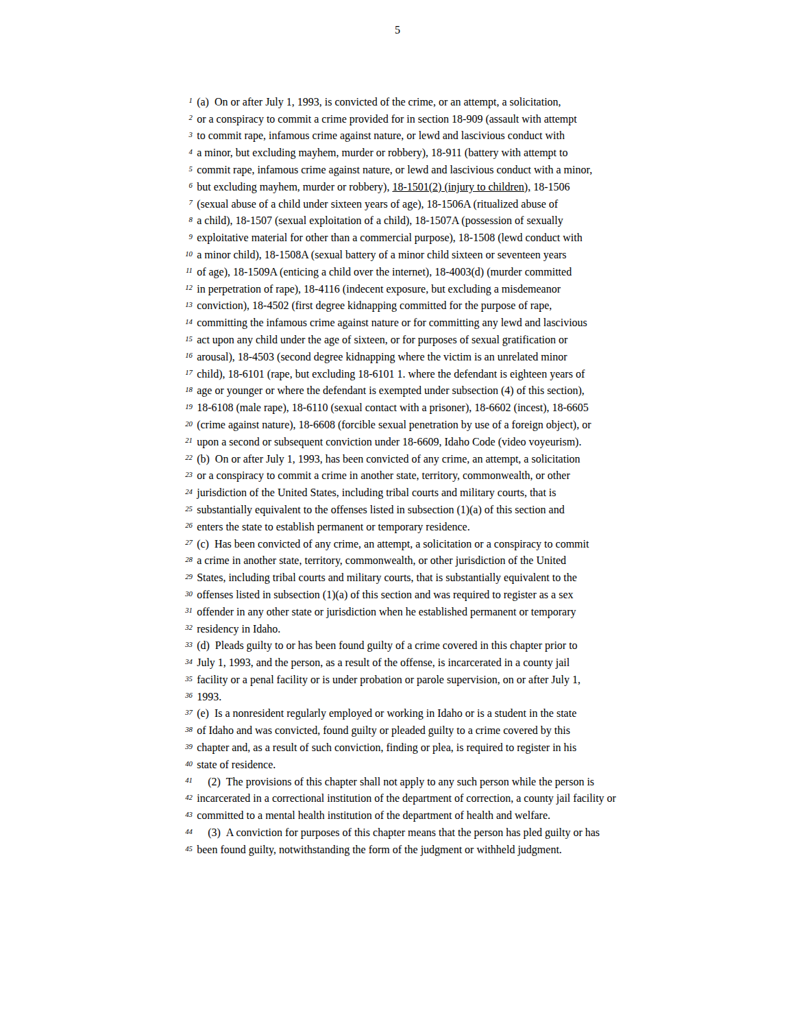5
(a) On or after July 1, 1993, is convicted of the crime, or an attempt, a solicitation,
or a conspiracy to commit a crime provided for in section 18-909 (assault with attempt
to commit rape, infamous crime against nature, or lewd and lascivious conduct with
a minor, but excluding mayhem, murder or robbery), 18-911 (battery with attempt to
commit rape, infamous crime against nature, or lewd and lascivious conduct with a minor,
but excluding mayhem, murder or robbery), 18-1501(2) (injury to children), 18-1506
(sexual abuse of a child under sixteen years of age), 18-1506A (ritualized abuse of
a child), 18-1507 (sexual exploitation of a child), 18-1507A (possession of sexually
exploitative material for other than a commercial purpose), 18-1508 (lewd conduct with
a minor child), 18-1508A (sexual battery of a minor child sixteen or seventeen years
of age), 18-1509A (enticing a child over the internet), 18-4003(d) (murder committed
in perpetration of rape), 18-4116 (indecent exposure, but excluding a misdemeanor
conviction), 18-4502 (first degree kidnapping committed for the purpose of rape,
committing the infamous crime against nature or for committing any lewd and lascivious
act upon any child under the age of sixteen, or for purposes of sexual gratification or
arousal), 18-4503 (second degree kidnapping where the victim is an unrelated minor
child), 18-6101 (rape, but excluding 18-6101 1. where the defendant is eighteen years of
age or younger or where the defendant is exempted under subsection (4) of this section),
18-6108 (male rape), 18-6110 (sexual contact with a prisoner), 18-6602 (incest), 18-6605
(crime against nature), 18-6608 (forcible sexual penetration by use of a foreign object), or
upon a second or subsequent conviction under 18-6609, Idaho Code (video voyeurism).
(b) On or after July 1, 1993, has been convicted of any crime, an attempt, a solicitation
or a conspiracy to commit a crime in another state, territory, commonwealth, or other
jurisdiction of the United States, including tribal courts and military courts, that is
substantially equivalent to the offenses listed in subsection (1)(a) of this section and
enters the state to establish permanent or temporary residence.
(c) Has been convicted of any crime, an attempt, a solicitation or a conspiracy to commit
a crime in another state, territory, commonwealth, or other jurisdiction of the United
States, including tribal courts and military courts, that is substantially equivalent to the
offenses listed in subsection (1)(a) of this section and was required to register as a sex
offender in any other state or jurisdiction when he established permanent or temporary
residency in Idaho.
(d) Pleads guilty to or has been found guilty of a crime covered in this chapter prior to
July 1, 1993, and the person, as a result of the offense, is incarcerated in a county jail
facility or a penal facility or is under probation or parole supervision, on or after July 1,
1993.
(e) Is a nonresident regularly employed or working in Idaho or is a student in the state
of Idaho and was convicted, found guilty or pleaded guilty to a crime covered by this
chapter and, as a result of such conviction, finding or plea, is required to register in his
state of residence.
(2) The provisions of this chapter shall not apply to any such person while the person is
incarcerated in a correctional institution of the department of correction, a county jail facility or
committed to a mental health institution of the department of health and welfare.
(3) A conviction for purposes of this chapter means that the person has pled guilty or has
been found guilty, notwithstanding the form of the judgment or withheld judgment.